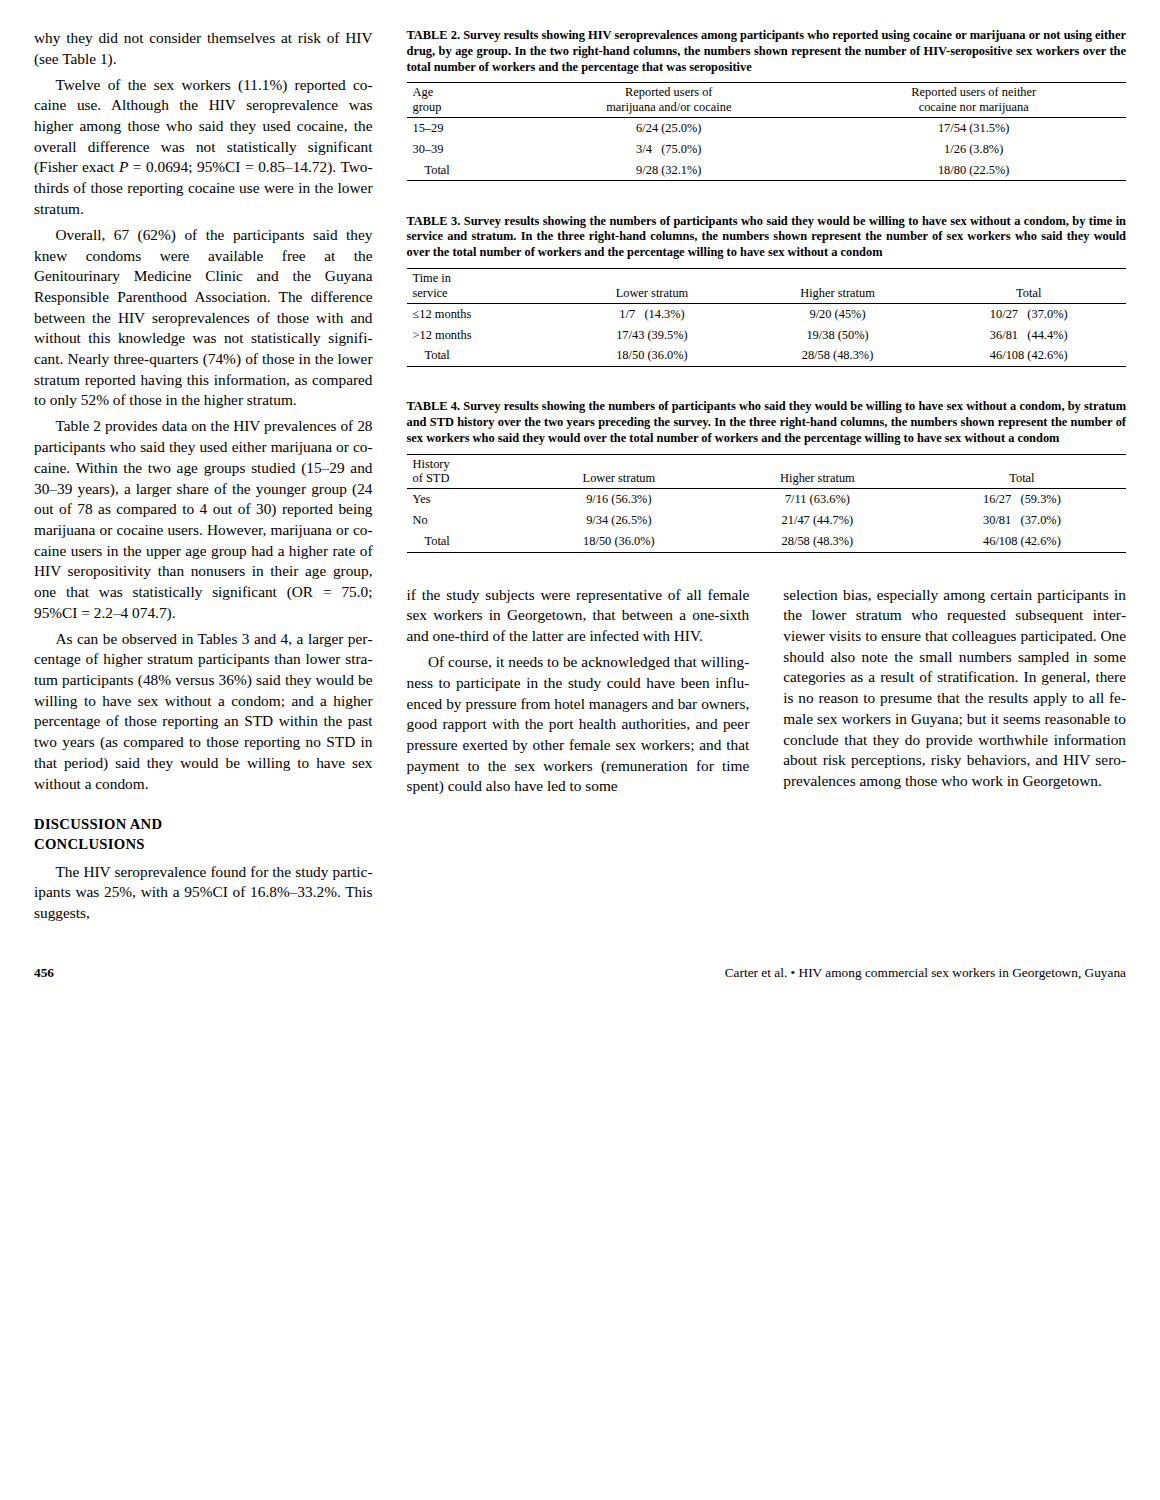why they did not consider themselves at risk of HIV (see Table 1).
Twelve of the sex workers (11.1%) reported cocaine use. Although the HIV seroprevalence was higher among those who said they used cocaine, the overall difference was not statistically significant (Fisher exact P = 0.0694; 95%CI = 0.85–14.72). Two-thirds of those reporting cocaine use were in the lower stratum.
Overall, 67 (62%) of the participants said they knew condoms were available free at the Genitourinary Medicine Clinic and the Guyana Responsible Parenthood Association. The difference between the HIV seroprevalences of those with and without this knowledge was not statistically significant. Nearly three-quarters (74%) of those in the lower stratum reported having this information, as compared to only 52% of those in the higher stratum.
Table 2 provides data on the HIV prevalences of 28 participants who said they used either marijuana or cocaine. Within the two age groups studied (15–29 and 30–39 years), a larger share of the younger group (24 out of 78 as compared to 4 out of 30) reported being marijuana or cocaine users. However, marijuana or cocaine users in the upper age group had a higher rate of HIV seropositivity than nonusers in their age group, one that was statistically significant (OR = 75.0; 95%CI = 2.2–4 074.7).
As can be observed in Tables 3 and 4, a larger percentage of higher stratum participants than lower stratum participants (48% versus 36%) said they would be willing to have sex without a condom; and a higher percentage of those reporting an STD within the past two years (as compared to those reporting no STD in that period) said they would be willing to have sex without a condom.
DISCUSSION AND
CONCLUSIONS
The HIV seroprevalence found for the study participants was 25%, with a 95%CI of 16.8%–33.2%. This suggests,
TABLE 2. Survey results showing HIV seroprevalences among participants who reported using cocaine or marijuana or not using either drug, by age group. In the two right-hand columns, the numbers shown represent the number of HIV-seropositive sex workers over the total number of workers and the percentage that was seropositive
| Age group | Reported users of marijuana and/or cocaine | Reported users of neither cocaine nor marijuana |
| --- | --- | --- |
| 15–29 | 6/24 (25.0%) | 17/54 (31.5%) |
| 30–39 | 3/4 (75.0%) | 1/26 (3.8%) |
| Total | 9/28 (32.1%) | 18/80 (22.5%) |
TABLE 3. Survey results showing the numbers of participants who said they would be willing to have sex without a condom, by time in service and stratum. In the three right-hand columns, the numbers shown represent the number of sex workers who said they would over the total number of workers and the percentage willing to have sex without a condom
| Time in service | Lower stratum | Higher stratum | Total |
| --- | --- | --- | --- |
| ≤12 months | 1/7 (14.3%) | 9/20 (45%) | 10/27 (37.0%) |
| >12 months | 17/43 (39.5%) | 19/38 (50%) | 36/81 (44.4%) |
| Total | 18/50 (36.0%) | 28/58 (48.3%) | 46/108 (42.6%) |
TABLE 4. Survey results showing the numbers of participants who said they would be willing to have sex without a condom, by stratum and STD history over the two years preceding the survey. In the three right-hand columns, the numbers shown represent the number of sex workers who said they would over the total number of workers and the percentage willing to have sex without a condom
| History of STD | Lower stratum | Higher stratum | Total |
| --- | --- | --- | --- |
| Yes | 9/16 (56.3%) | 7/11 (63.6%) | 16/27 (59.3%) |
| No | 9/34 (26.5%) | 21/47 (44.7%) | 30/81 (37.0%) |
| Total | 18/50 (36.0%) | 28/58 (48.3%) | 46/108 (42.6%) |
if the study subjects were representative of all female sex workers in Georgetown, that between a one-sixth and one-third of the latter are infected with HIV.
Of course, it needs to be acknowledged that willingness to participate in the study could have been influenced by pressure from hotel managers and bar owners, good rapport with the port health authorities, and peer pressure exerted by other female sex workers; and that payment to the sex workers (remuneration for time spent) could also have led to some
selection bias, especially among certain participants in the lower stratum who requested subsequent interviewer visits to ensure that colleagues participated. One should also note the small numbers sampled in some categories as a result of stratification. In general, there is no reason to presume that the results apply to all female sex workers in Guyana; but it seems reasonable to conclude that they do provide worthwhile information about risk perceptions, risky behaviors, and HIV seroprevalences among those who work in Georgetown.
456 Carter et al. • HIV among commercial sex workers in Georgetown, Guyana